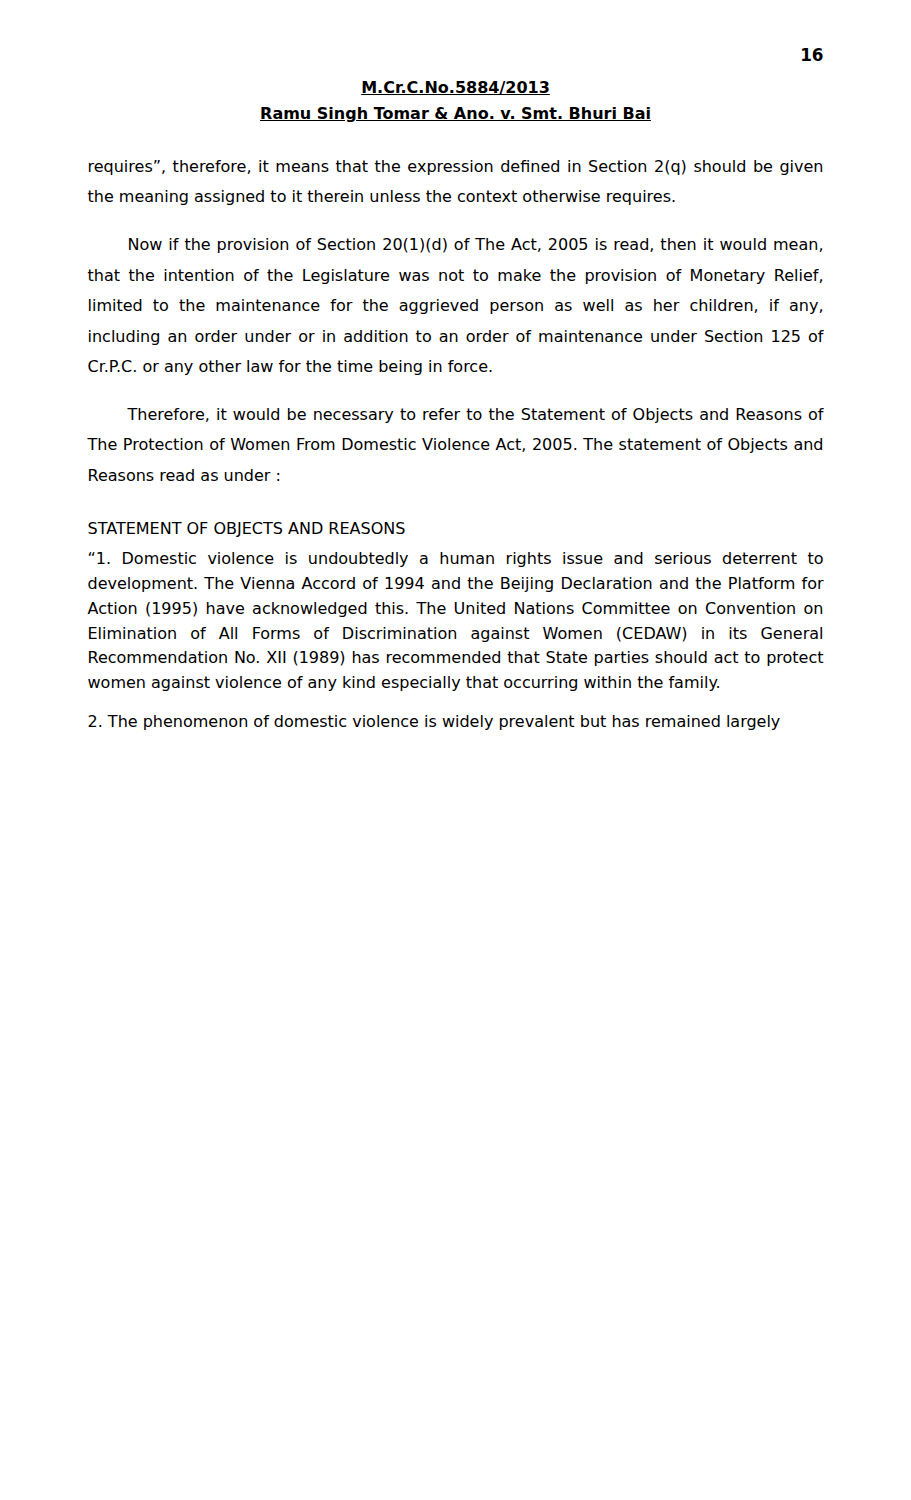16
M.Cr.C.No.5884/2013 Ramu Singh Tomar & Ano. v. Smt. Bhuri Bai
requires”, therefore, it means that the expression defined in Section 2(q) should be given the meaning assigned to it therein unless the context otherwise requires.
Now if the provision of Section 20(1)(d) of The Act, 2005 is read, then it would mean, that the intention of the Legislature was not to make the provision of Monetary Relief, limited to the maintenance for the aggrieved person as well as her children, if any, including an order under or in addition to an order of maintenance under Section 125 of Cr.P.C. or any other law for the time being in force.
Therefore, it would be necessary to refer to the Statement of Objects and Reasons of The Protection of Women From Domestic Violence Act, 2005. The statement of Objects and Reasons read as under :
STATEMENT OF OBJECTS AND REASONS
“1. Domestic violence is undoubtedly a human rights issue and serious deterrent to development. The Vienna Accord of 1994 and the Beijing Declaration and the Platform for Action (1995) have acknowledged this. The United Nations Committee on Convention on Elimination of All Forms of Discrimination against Women (CEDAW) in its General Recommendation No. XII (1989) has recommended that State parties should act to protect women against violence of any kind especially that occurring within the family.
2. The phenomenon of domestic violence is widely prevalent but has remained largely